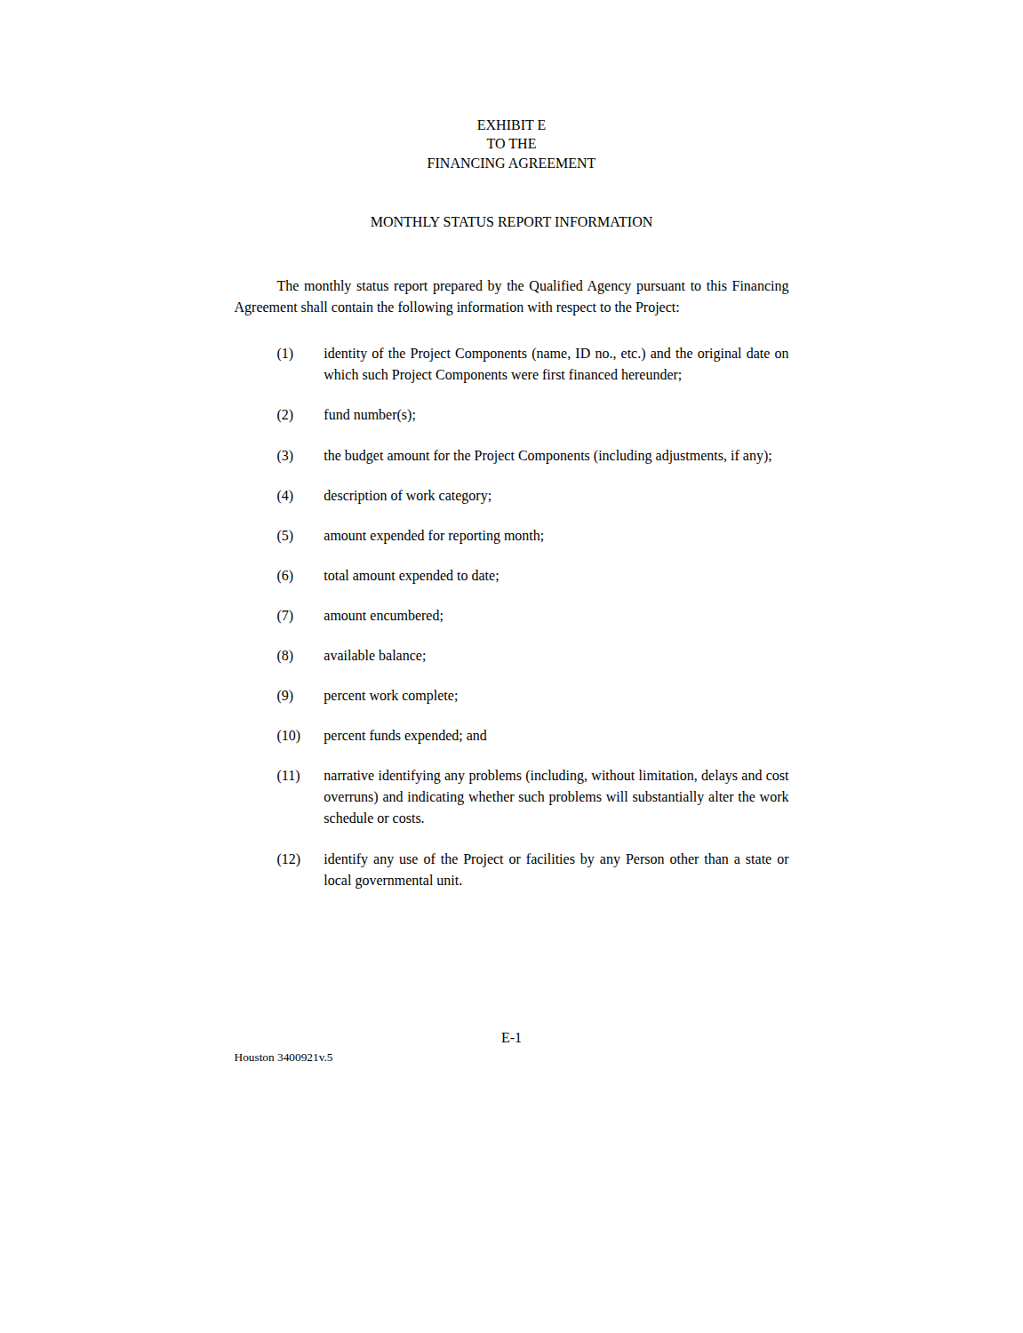EXHIBIT E
TO THE
FINANCING AGREEMENT
MONTHLY STATUS REPORT INFORMATION
The monthly status report prepared by the Qualified Agency pursuant to this Financing Agreement shall contain the following information with respect to the Project:
(1) identity of the Project Components (name, ID no., etc.) and the original date on which such Project Components were first financed hereunder;
(2) fund number(s);
(3) the budget amount for the Project Components (including adjustments, if any);
(4) description of work category;
(5) amount expended for reporting month;
(6) total amount expended to date;
(7) amount encumbered;
(8) available balance;
(9) percent work complete;
(10) percent funds expended; and
(11) narrative identifying any problems (including, without limitation, delays and cost overruns) and indicating whether such problems will substantially alter the work schedule or costs.
(12) identify any use of the Project or facilities by any Person other than a state or local governmental unit.
E-1
Houston 3400921v.5